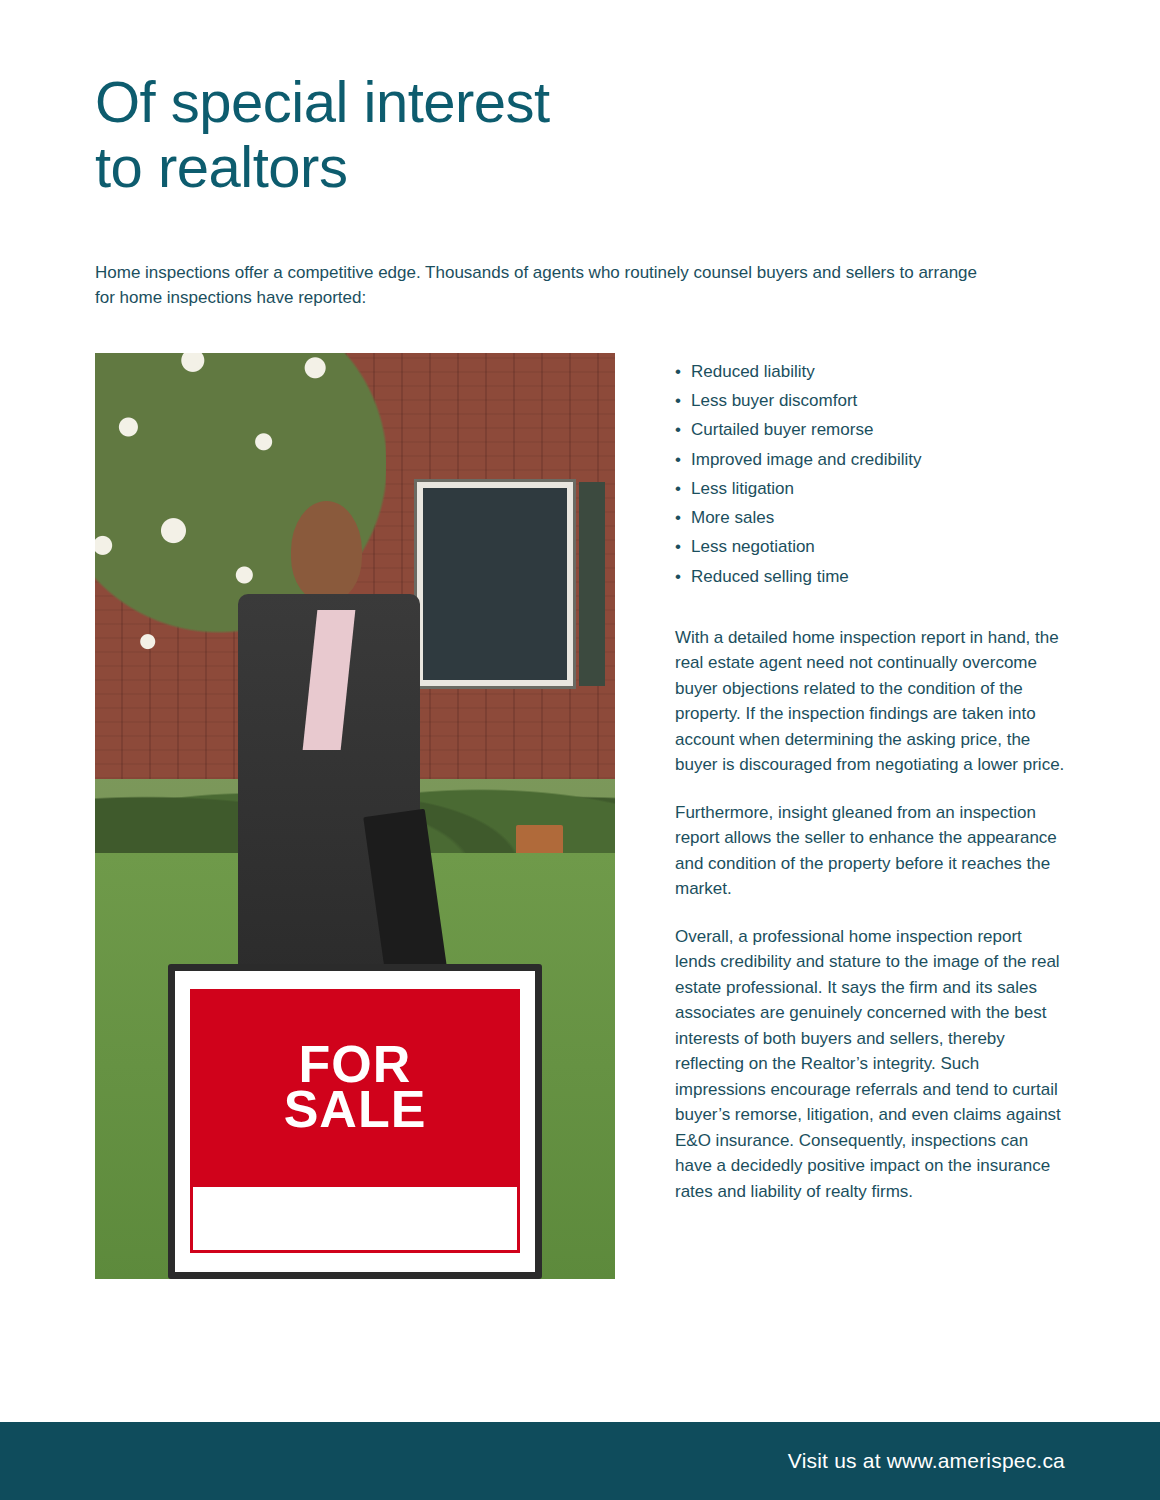Of special interest
to realtors
Home inspections offer a competitive edge. Thousands of agents who routinely counsel buyers and sellers to arrange for home inspections have reported:
FOR SALE
Reduced liability
Less buyer discomfort
Curtailed buyer remorse
Improved image and credibility
Less litigation
More sales
Less negotiation
Reduced selling time
With a detailed home inspection report in hand, the real estate agent need not continually overcome buyer objections related to the condition of the property. If the inspection findings are taken into account when determining the asking price, the buyer is discouraged from negotiating a lower price.
Furthermore, insight gleaned from an inspection report allows the seller to enhance the appearance and condition of the property before it reaches the market.
Overall, a professional home inspection report lends credibility and stature to the image of the real estate professional. It says the firm and its sales associates are genuinely concerned with the best interests of both buyers and sellers, thereby reflecting on the Realtor’s integrity. Such impressions encourage referrals and tend to curtail buyer’s remorse, litigation, and even claims against E&O insurance. Consequently, inspections can have a decidedly positive impact on the insurance rates and liability of realty firms.
Visit us at www.amerispec.ca